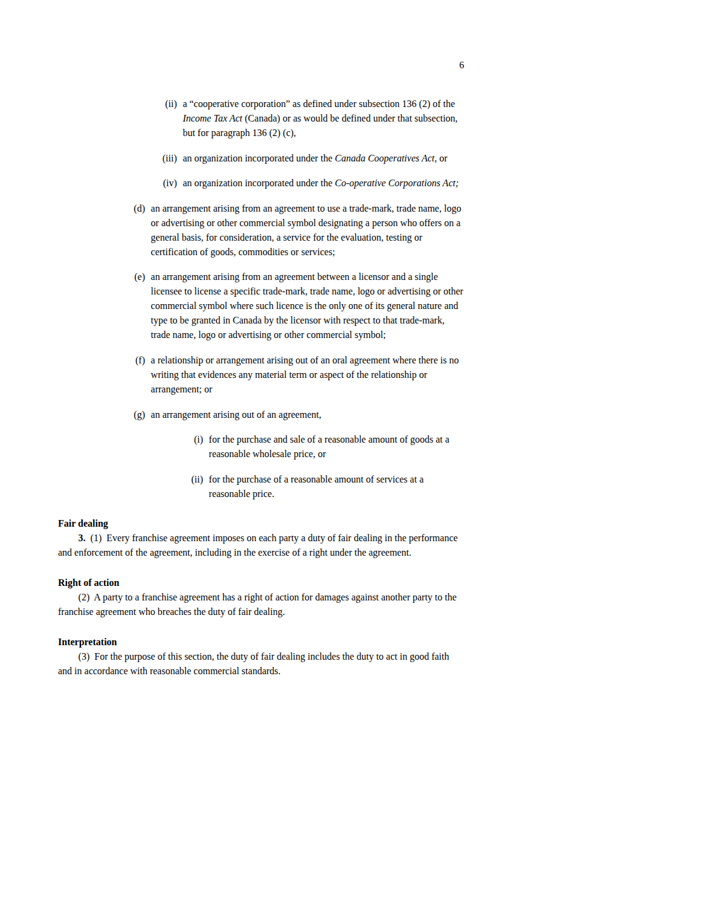6
(ii)
a “cooperative corporation” as defined under subsection 136 (2) of the Income Tax Act (Canada) or as would be defined under that subsection, but for paragraph 136 (2) (c),
(iii)
an organization incorporated under the Canada Cooperatives Act, or
(iv)
an organization incorporated under the Co-operative Corporations Act;
(d)
an arrangement arising from an agreement to use a trade-mark, trade name, logo or advertising or other commercial symbol designating a person who offers on a general basis, for consideration, a service for the evaluation, testing or certification of goods, commodities or services;
(e)
an arrangement arising from an agreement between a licensor and a single licensee to license a specific trade-mark, trade name, logo or advertising or other commercial symbol where such licence is the only one of its general nature and type to be granted in Canada by the licensor with respect to that trade-mark, trade name, logo or advertising or other commercial symbol;
(f)
a relationship or arrangement arising out of an oral agreement where there is no writing that evidences any material term or aspect of the relationship or arrangement; or
(g)
an arrangement arising out of an agreement,
(i)
for the purchase and sale of a reasonable amount of goods at a reasonable wholesale price, or
(ii)
for the purchase of a reasonable amount of services at a reasonable price.
Fair dealing
3. (1) Every franchise agreement imposes on each party a duty of fair dealing in the performance and enforcement of the agreement, including in the exercise of a right under the agreement.
Right of action
(2) A party to a franchise agreement has a right of action for damages against another party to the franchise agreement who breaches the duty of fair dealing.
Interpretation
(3) For the purpose of this section, the duty of fair dealing includes the duty to act in good faith and in accordance with reasonable commercial standards.